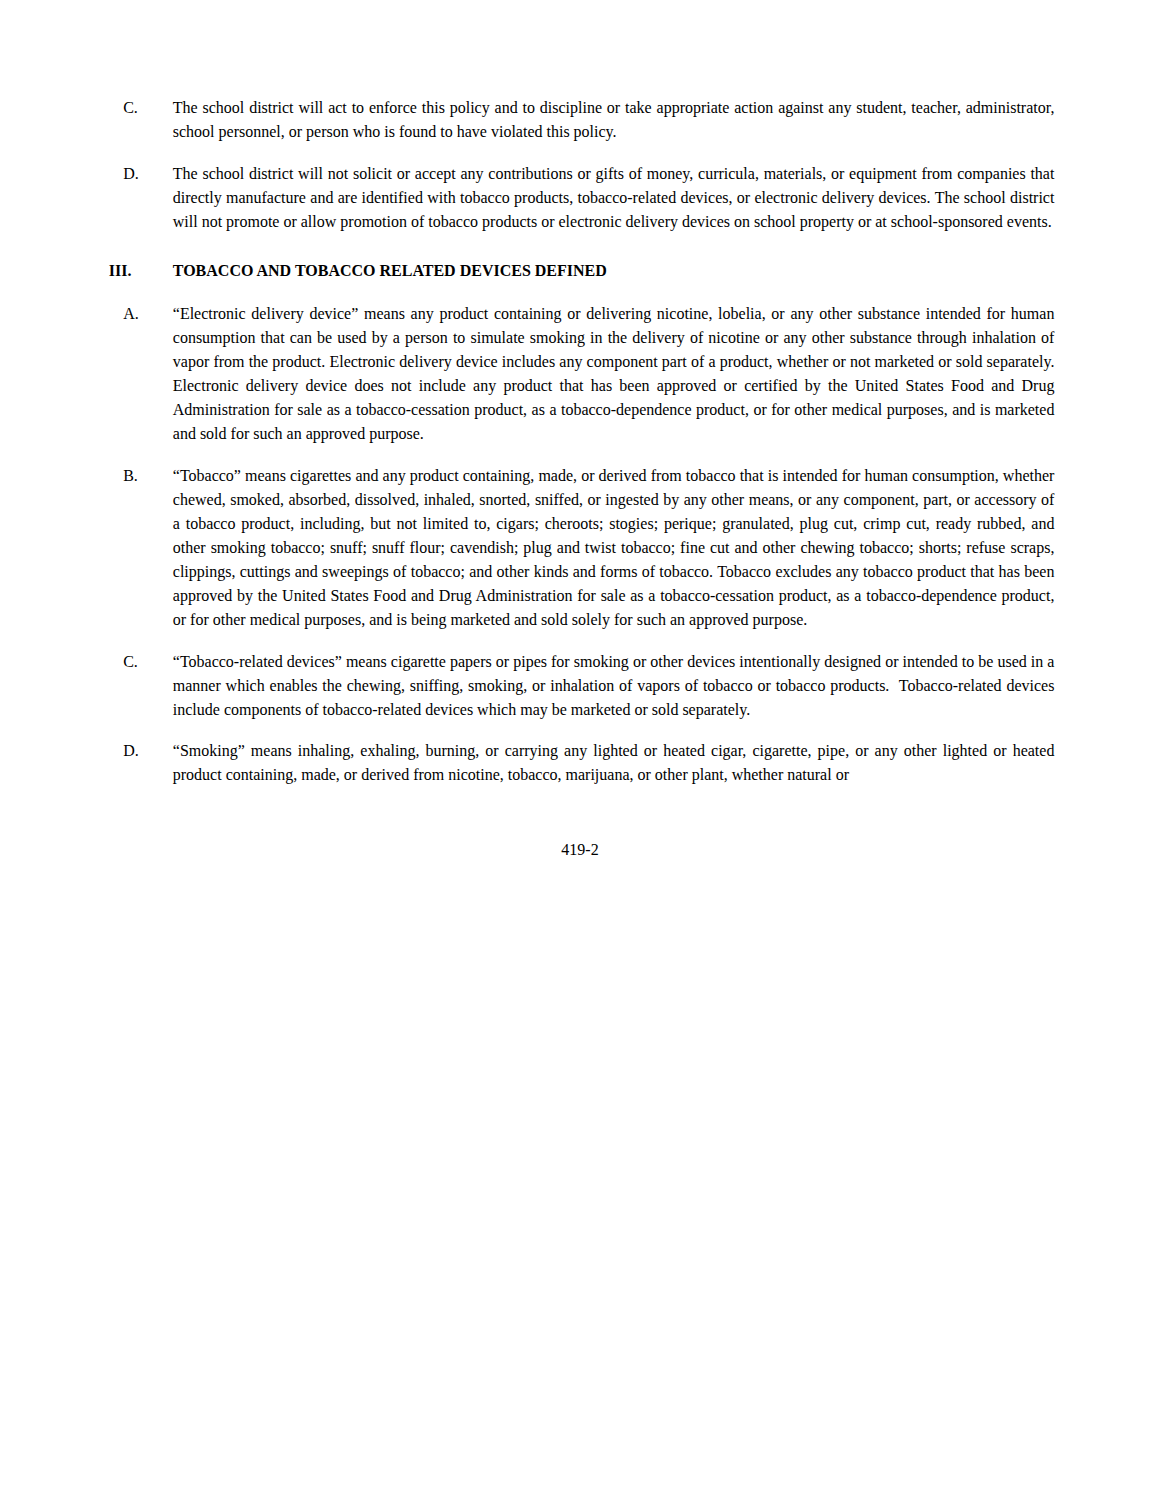C.
The school district will act to enforce this policy and to discipline or take appropriate action against any student, teacher, administrator, school personnel, or person who is found to have violated this policy.
D.
The school district will not solicit or accept any contributions or gifts of money, curricula, materials, or equipment from companies that directly manufacture and are identified with tobacco products, tobacco-related devices, or electronic delivery devices. The school district will not promote or allow promotion of tobacco products or electronic delivery devices on school property or at school-sponsored events.
III.
TOBACCO AND TOBACCO RELATED DEVICES DEFINED
A.
“Electronic delivery device” means any product containing or delivering nicotine, lobelia, or any other substance intended for human consumption that can be used by a person to simulate smoking in the delivery of nicotine or any other substance through inhalation of vapor from the product. Electronic delivery device includes any component part of a product, whether or not marketed or sold separately. Electronic delivery device does not include any product that has been approved or certified by the United States Food and Drug Administration for sale as a tobacco-cessation product, as a tobacco-dependence product, or for other medical purposes, and is marketed and sold for such an approved purpose.
B.
“Tobacco” means cigarettes and any product containing, made, or derived from tobacco that is intended for human consumption, whether chewed, smoked, absorbed, dissolved, inhaled, snorted, sniffed, or ingested by any other means, or any component, part, or accessory of a tobacco product, including, but not limited to, cigars; cheroots; stogies; perique; granulated, plug cut, crimp cut, ready rubbed, and other smoking tobacco; snuff; snuff flour; cavendish; plug and twist tobacco; fine cut and other chewing tobacco; shorts; refuse scraps, clippings, cuttings and sweepings of tobacco; and other kinds and forms of tobacco. Tobacco excludes any tobacco product that has been approved by the United States Food and Drug Administration for sale as a tobacco-cessation product, as a tobacco-dependence product, or for other medical purposes, and is being marketed and sold solely for such an approved purpose.
C.
“Tobacco-related devices” means cigarette papers or pipes for smoking or other devices intentionally designed or intended to be used in a manner which enables the chewing, sniffing, smoking, or inhalation of vapors of tobacco or tobacco products. Tobacco-related devices include components of tobacco-related devices which may be marketed or sold separately.
D.
“Smoking” means inhaling, exhaling, burning, or carrying any lighted or heated cigar, cigarette, pipe, or any other lighted or heated product containing, made, or derived from nicotine, tobacco, marijuana, or other plant, whether natural or
419-2